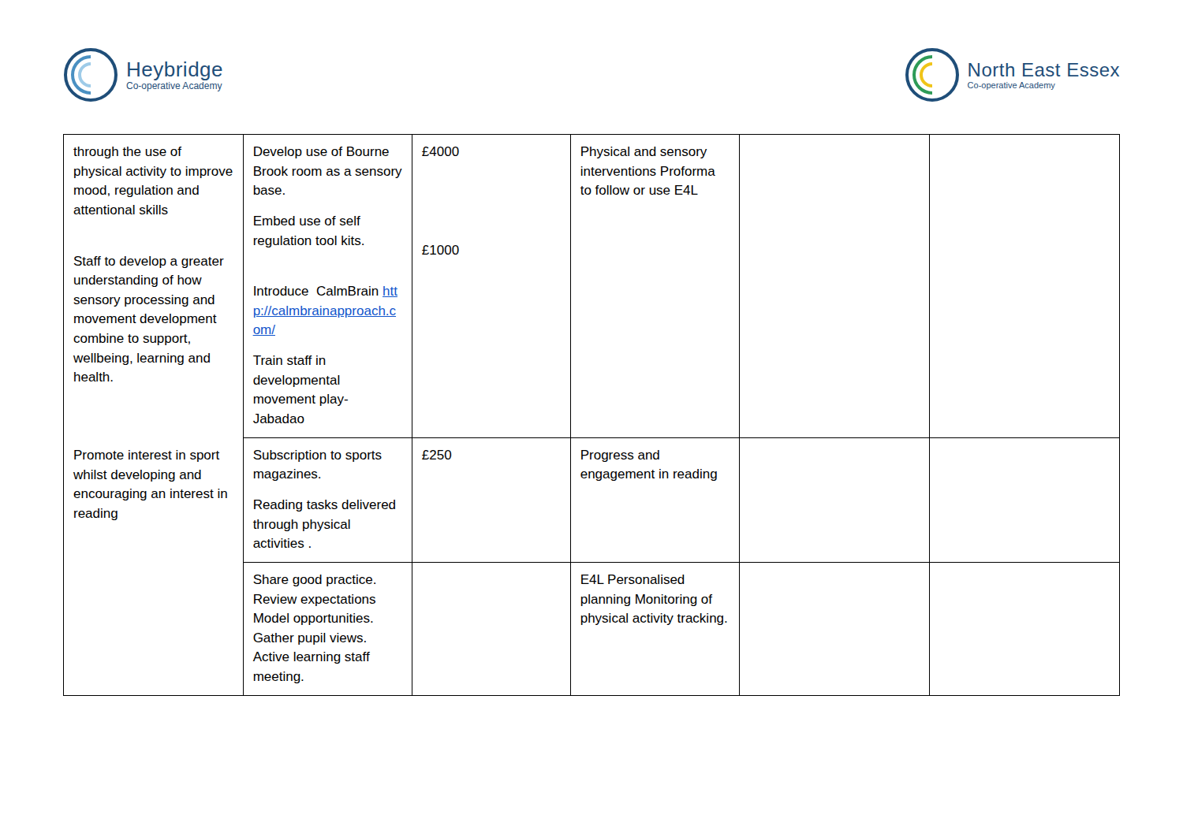Heybridge
Co-operative Academy
North East Essex
Co-operative Academy
| through the use of physical activity to improve mood, regulation and attentional skills Staff to develop a greater understanding of how sensory processing and movement development combine to support, wellbeing, learning and health. Promote interest in sport whilst developing and encouraging an interest in reading | Develop use of Bourne Brook room as a sensory base. Embed use of self regulation tool kits. Introduce CalmBrain http://calmbrainapproach.com/ Train staff in developmental movement play- Jabadao | £4000 £1000 | Physical and sensory interventions Proforma to follow or use E4L | | |
| Subscription to sports magazines. Reading tasks delivered through physical activities . | £250 | Progress and engagement in reading | | |
| Share good practice. Review expectations Model opportunities. Gather pupil views. Active learning staff meeting. | | E4L Personalised planning Monitoring of physical activity tracking. | | |